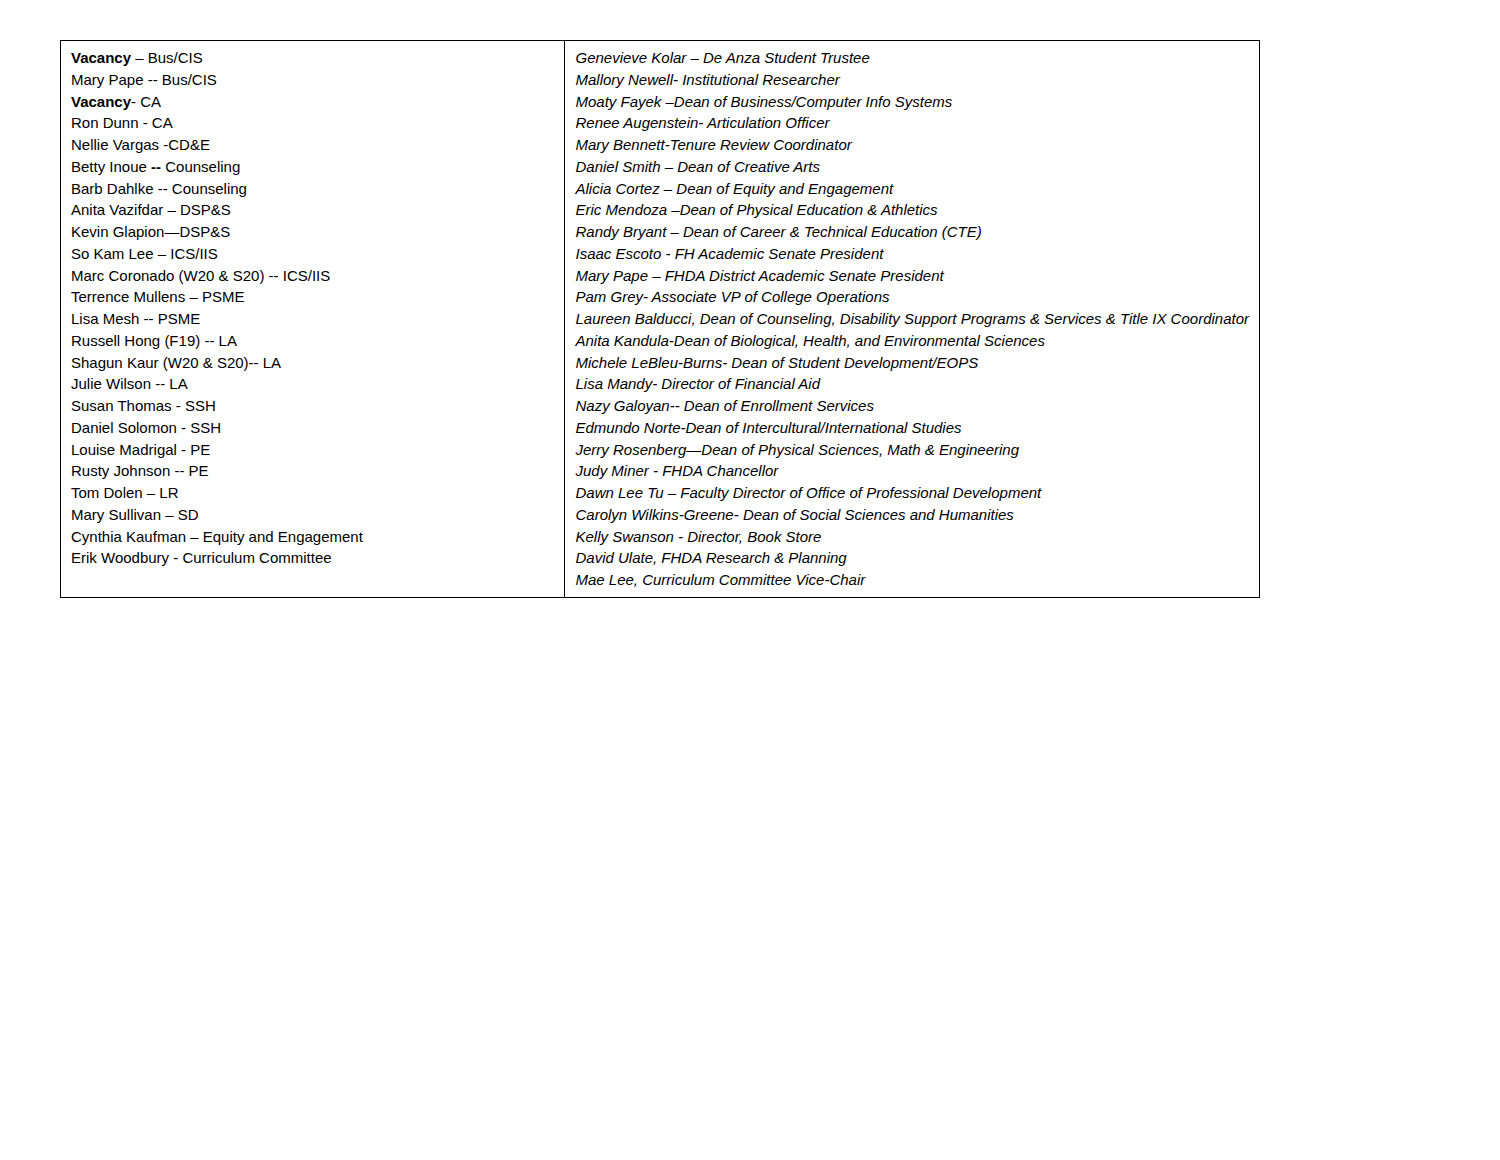| Vacancy – Bus/CIS Mary Pape -- Bus/CIS Vacancy - CA Ron Dunn - CA Nellie Vargas -CD&E Betty Inoue -- Counseling Barb Dahlke -- Counseling Anita Vazifdar – DSP&S Kevin Glapion—DSP&S So Kam Lee – ICS/IIS Marc Coronado (W20 & S20) -- ICS/IIS Terrence Mullens – PSME Lisa Mesh -- PSME Russell Hong (F19) -- LA Shagun Kaur (W20 & S20)-- LA Julie Wilson -- LA Susan Thomas - SSH Daniel Solomon - SSH Louise Madrigal - PE Rusty Johnson -- PE Tom Dolen – LR Mary Sullivan – SD Cynthia Kaufman – Equity and Engagement Erik Woodbury - Curriculum Committee | Genevieve Kolar – De Anza Student Trustee Mallory Newell- Institutional Researcher Moaty Fayek –Dean of Business/Computer Info Systems Renee Augenstein- Articulation Officer Mary Bennett-Tenure Review Coordinator Daniel Smith – Dean of Creative Arts Alicia Cortez – Dean of Equity and Engagement Eric Mendoza –Dean of Physical Education & Athletics Randy Bryant – Dean of Career & Technical Education (CTE) Isaac Escoto - FH Academic Senate President Mary Pape – FHDA District Academic Senate President Pam Grey- Associate VP of College Operations Laureen Balducci, Dean of Counseling, Disability Support Programs & Services & Title IX Coordinator Anita Kandula-Dean of Biological, Health, and Environmental Sciences Michele LeBleu-Burns- Dean of Student Development/EOPS Lisa Mandy- Director of Financial Aid Nazy Galoyan-- Dean of Enrollment Services Edmundo Norte-Dean of Intercultural/International Studies Jerry Rosenberg—Dean of Physical Sciences, Math & Engineering Judy Miner - FHDA Chancellor Dawn Lee Tu – Faculty Director of Office of Professional Development Carolyn Wilkins-Greene- Dean of Social Sciences and Humanities Kelly Swanson - Director, Book Store David Ulate, FHDA Research & Planning Mae Lee, Curriculum Committee Vice-Chair |